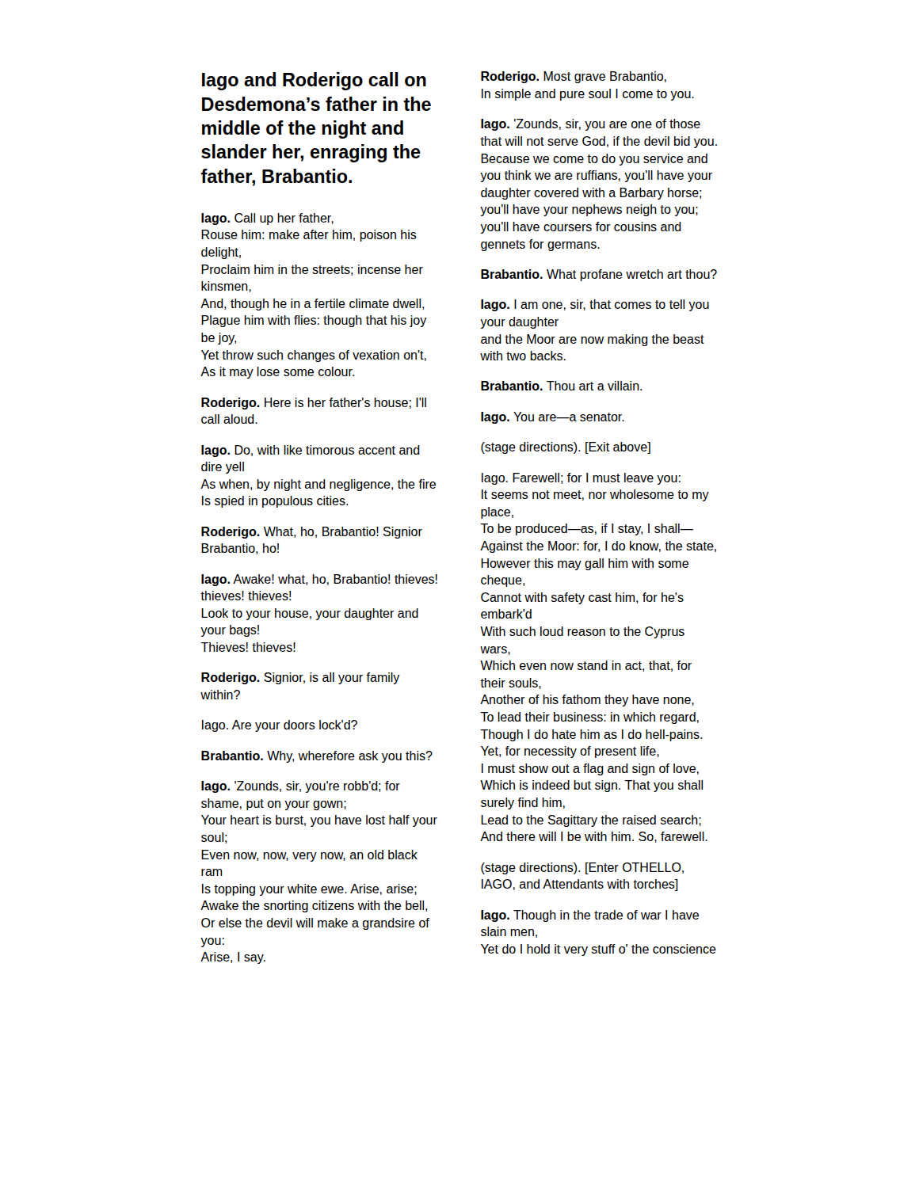Iago and Roderigo call on Desdemona’s father in the middle of the night and slander her, enraging the father, Brabantio.
Iago. Call up her father, Rouse him: make after him, poison his delight, Proclaim him in the streets; incense her kinsmen, And, though he in a fertile climate dwell, Plague him with flies: though that his joy be joy, Yet throw such changes of vexation on't, As it may lose some colour.
Roderigo. Here is her father's house; I'll call aloud.
Iago. Do, with like timorous accent and dire yell As when, by night and negligence, the fire Is spied in populous cities.
Roderigo. What, ho, Brabantio! Signior Brabantio, ho!
Iago. Awake! what, ho, Brabantio! thieves! thieves! thieves! Look to your house, your daughter and your bags! Thieves! thieves!
Roderigo. Signior, is all your family within?
Iago. Are your doors lock'd?
Brabantio. Why, wherefore ask you this?
Iago. 'Zounds, sir, you're robb'd; for shame, put on your gown; Your heart is burst, you have lost half your soul; Even now, now, very now, an old black ram Is topping your white ewe. Arise, arise; Awake the snorting citizens with the bell, Or else the devil will make a grandsire of you: Arise, I say.
Roderigo. Most grave Brabantio, In simple and pure soul I come to you.
Iago. 'Zounds, sir, you are one of those that will not serve God, if the devil bid you. Because we come to do you service and you think we are ruffians, you'll have your daughter covered with a Barbary horse; you'll have your nephews neigh to you; you'll have coursers for cousins and gennets for germans.
Brabantio. What profane wretch art thou?
Iago. I am one, sir, that comes to tell you your daughter and the Moor are now making the beast with two backs.
Brabantio. Thou art a villain.
Iago. You are—a senator.
(stage directions). [Exit above]
Iago. Farewell; for I must leave you: It seems not meet, nor wholesome to my place, To be produced—as, if I stay, I shall— Against the Moor: for, I do know, the state, However this may gall him with some cheque, Cannot with safety cast him, for he's embark'd With such loud reason to the Cyprus wars, Which even now stand in act, that, for their souls, Another of his fathom they have none, To lead their business: in which regard, Though I do hate him as I do hell-pains. Yet, for necessity of present life, I must show out a flag and sign of love, Which is indeed but sign. That you shall surely find him, Lead to the Sagittary the raised search; And there will I be with him. So, farewell.
(stage directions). [Enter OTHELLO, IAGO, and Attendants with torches]
Iago. Though in the trade of war I have slain men, Yet do I hold it very stuff o' the conscience